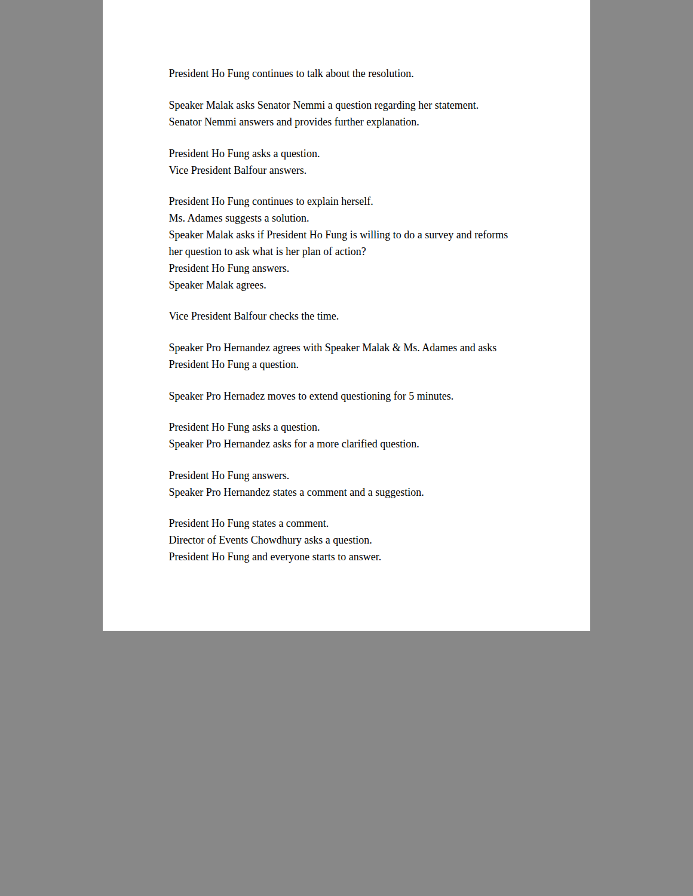President Ho Fung continues to talk about the resolution.
Speaker Malak asks Senator Nemmi a question regarding her statement.
Senator Nemmi answers and provides further explanation.
President Ho Fung asks a question.
Vice President Balfour answers.
President Ho Fung continues to explain herself.
Ms. Adames suggests a solution.
Speaker Malak asks if President Ho Fung is willing to do a survey and reforms her question to ask what is her plan of action?
President Ho Fung answers.
Speaker Malak agrees.
Vice President Balfour checks the time.
Speaker Pro Hernandez agrees with Speaker Malak & Ms. Adames and asks President Ho Fung a question.
Speaker Pro Hernadez moves to extend questioning for 5 minutes.
President Ho Fung asks a question.
Speaker Pro Hernandez asks for a more clarified question.
President Ho Fung answers.
Speaker Pro Hernandez states a comment and a suggestion.
President Ho Fung states a comment.
Director of Events Chowdhury asks a question.
President Ho Fung and everyone starts to answer.